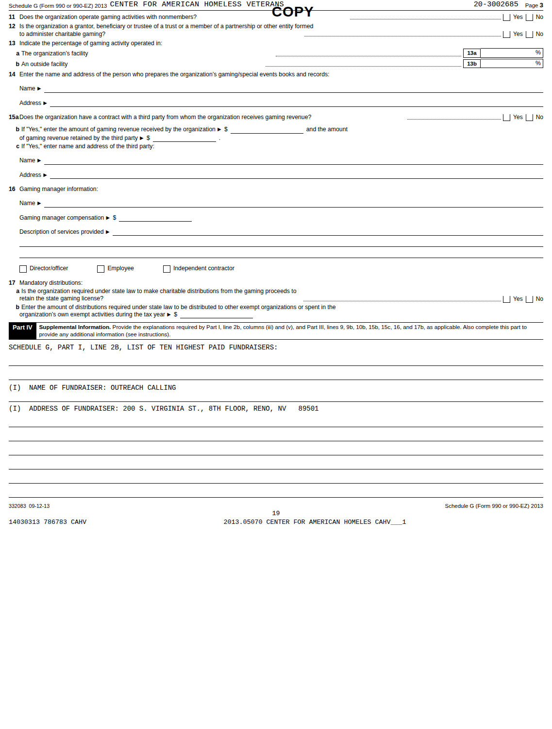Schedule G (Form 990 or 990-EZ) 2013
CENTER FOR AMERICAN HOMELESS VETERANS
20-3002685
Page 3
11
Does the organization operate gaming activities with nonmembers?
Yes No
12
Is the organization a grantor, beneficiary or trustee of a trust or a member of a partnership or other entity formed
to administer charitable gaming?
Yes No
13
Indicate the percentage of gaming activity operated in:
a
The organization’s facility
13a
%
b
An outside facility
13b
%
14
Enter the name and address of the person who prepares the organization’s gaming/special events books and records:
Name
►
Address
►
15a
Does the organization have a contract with a third party from whom the organization receives gaming revenue?
Yes No
b
If "Yes," enter the amount of gaming revenue received by the organization ►$ and the amount
of gaming revenue retained by the third party ►$ .
c
If "Yes," enter name and address of the third party:
Name
►
Address
►
16
Gaming manager information:
Name
►
Gaming manager compensation
►
$
Description of services provided
►
Director/officer Employee Independent contractor
17
Mandatory distributions:
a
Is the organization required under state law to make charitable distributions from the gaming proceeds to
retain the state gaming license?
Yes No
b
Enter the amount of distributions required under state law to be distributed to other exempt organizations or spent in the
organization’s own exempt activities during the tax year ►$
Part IV
Supplemental Information. Provide the explanations required by Part I, line 2b, columns (iii) and (v), and Part III, lines 9, 9b, 10b, 15b, 15c, 16, and 17b, as applicable. Also complete this part to provide any additional information (see instructions).
SCHEDULE G, PART I, LINE 2B, LIST OF TEN HIGHEST PAID FUNDRAISERS:
(I) NAME OF FUNDRAISER: OUTREACH CALLING
(I) ADDRESS OF FUNDRAISER: 200 S. VIRGINIA ST., 8TH FLOOR, RENO, NV 89501
332083 09-12-13
Schedule G (Form 990 or 990-EZ) 2013
19
14030313 786783 CAHV
2013.05070 CENTER FOR AMERICAN HOMELES CAHV___1
COPY